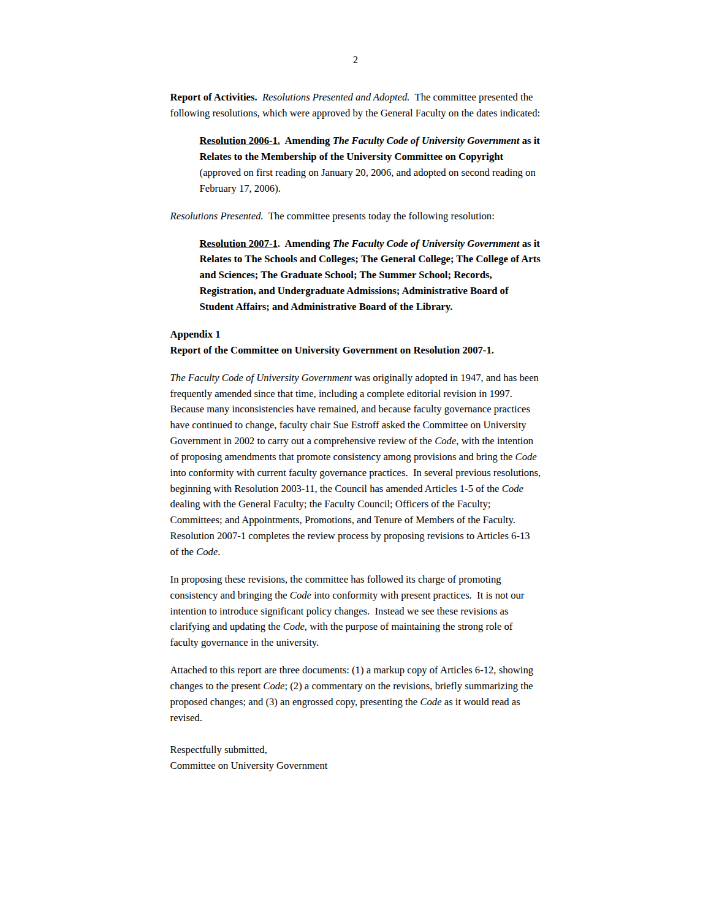2
Report of Activities. Resolutions Presented and Adopted. The committee presented the following resolutions, which were approved by the General Faculty on the dates indicated:
Resolution 2006-1. Amending The Faculty Code of University Government as it Relates to the Membership of the University Committee on Copyright (approved on first reading on January 20, 2006, and adopted on second reading on February 17, 2006).
Resolutions Presented. The committee presents today the following resolution:
Resolution 2007-1. Amending The Faculty Code of University Government as it Relates to The Schools and Colleges; The General College; The College of Arts and Sciences; The Graduate School; The Summer School; Records, Registration, and Undergraduate Admissions; Administrative Board of Student Affairs; and Administrative Board of the Library.
Appendix 1
Report of the Committee on University Government on Resolution 2007-1.
The Faculty Code of University Government was originally adopted in 1947, and has been frequently amended since that time, including a complete editorial revision in 1997. Because many inconsistencies have remained, and because faculty governance practices have continued to change, faculty chair Sue Estroff asked the Committee on University Government in 2002 to carry out a comprehensive review of the Code, with the intention of proposing amendments that promote consistency among provisions and bring the Code into conformity with current faculty governance practices. In several previous resolutions, beginning with Resolution 2003-11, the Council has amended Articles 1-5 of the Code dealing with the General Faculty; the Faculty Council; Officers of the Faculty; Committees; and Appointments, Promotions, and Tenure of Members of the Faculty. Resolution 2007-1 completes the review process by proposing revisions to Articles 6-13 of the Code.
In proposing these revisions, the committee has followed its charge of promoting consistency and bringing the Code into conformity with present practices. It is not our intention to introduce significant policy changes. Instead we see these revisions as clarifying and updating the Code, with the purpose of maintaining the strong role of faculty governance in the university.
Attached to this report are three documents: (1) a markup copy of Articles 6-12, showing changes to the present Code; (2) a commentary on the revisions, briefly summarizing the proposed changes; and (3) an engrossed copy, presenting the Code as it would read as revised.
Respectfully submitted,
Committee on University Government